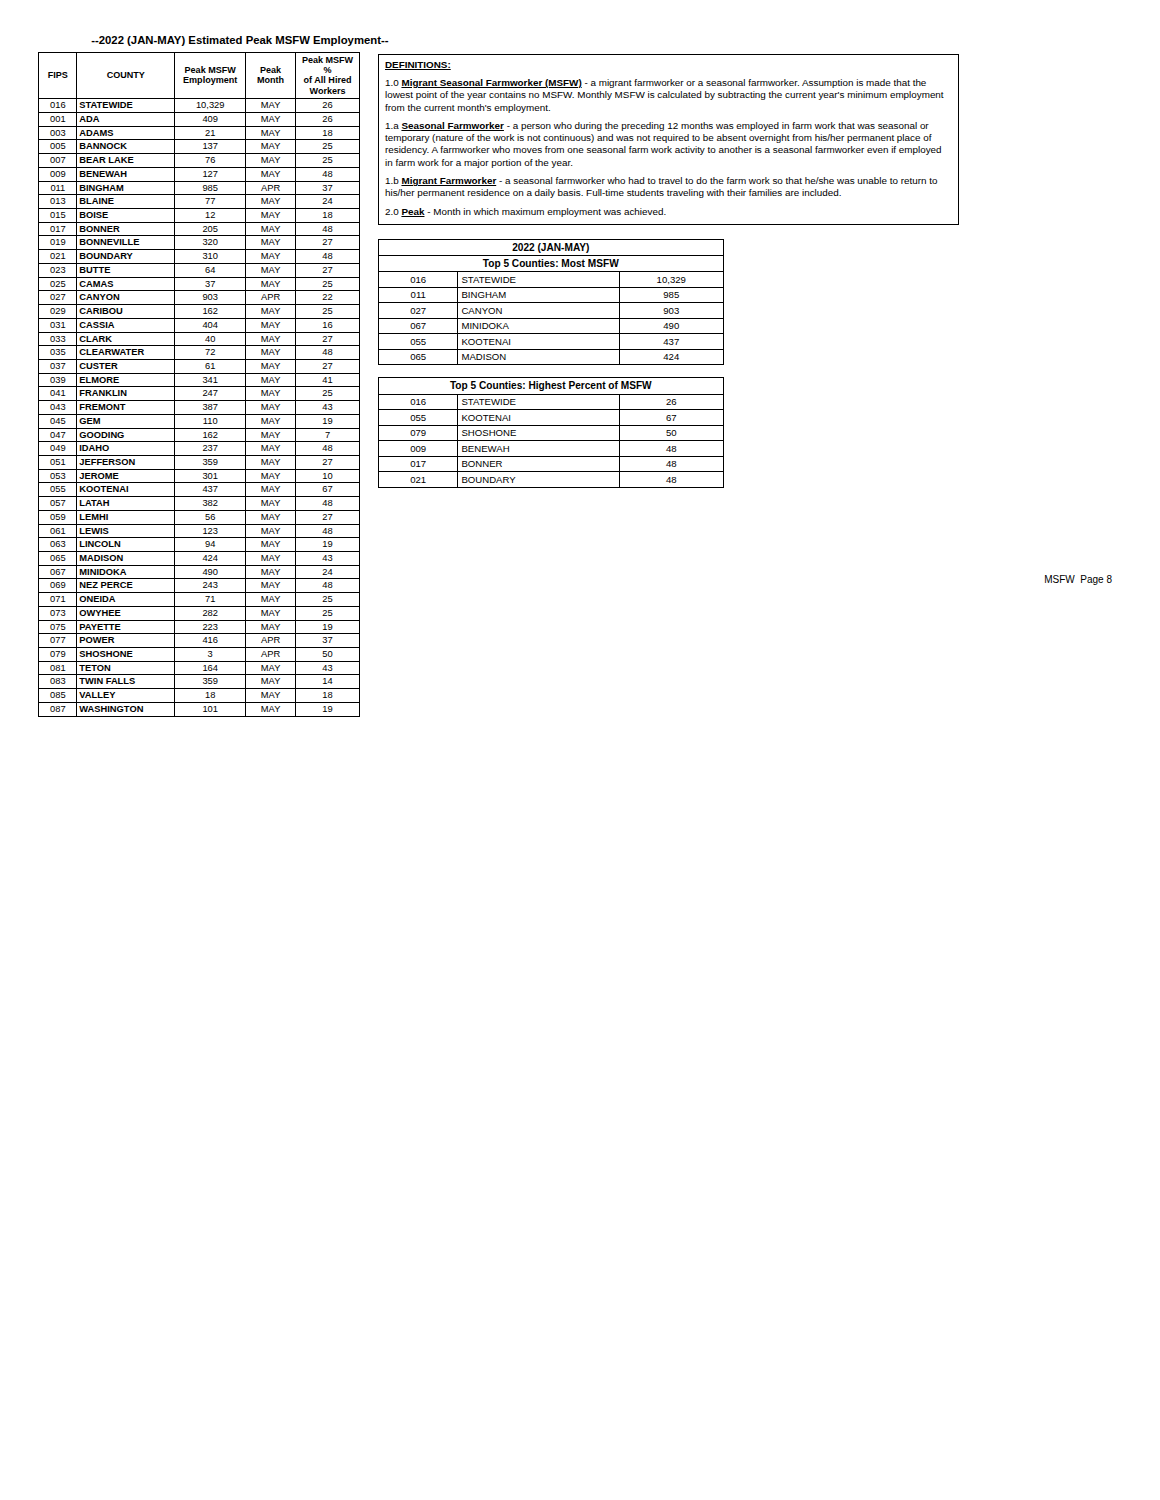--2022 (JAN-MAY) Estimated Peak MSFW Employment--
| FIPS | COUNTY | Peak MSFW Employment | Peak Month | Peak MSFW % of All Hired Workers |
| --- | --- | --- | --- | --- |
| 016 | STATEWIDE | 10,329 | MAY | 26 |
| 001 | ADA | 409 | MAY | 26 |
| 003 | ADAMS | 21 | MAY | 18 |
| 005 | BANNOCK | 137 | MAY | 25 |
| 007 | BEAR LAKE | 76 | MAY | 25 |
| 009 | BENEWAH | 127 | MAY | 48 |
| 011 | BINGHAM | 985 | APR | 37 |
| 013 | BLAINE | 77 | MAY | 24 |
| 015 | BOISE | 12 | MAY | 18 |
| 017 | BONNER | 205 | MAY | 48 |
| 019 | BONNEVILLE | 320 | MAY | 27 |
| 021 | BOUNDARY | 310 | MAY | 48 |
| 023 | BUTTE | 64 | MAY | 27 |
| 025 | CAMAS | 37 | MAY | 25 |
| 027 | CANYON | 903 | APR | 22 |
| 029 | CARIBOU | 162 | MAY | 25 |
| 031 | CASSIA | 404 | MAY | 16 |
| 033 | CLARK | 40 | MAY | 27 |
| 035 | CLEARWATER | 72 | MAY | 48 |
| 037 | CUSTER | 61 | MAY | 27 |
| 039 | ELMORE | 341 | MAY | 41 |
| 041 | FRANKLIN | 247 | MAY | 25 |
| 043 | FREMONT | 387 | MAY | 43 |
| 045 | GEM | 110 | MAY | 19 |
| 047 | GOODING | 162 | MAY | 7 |
| 049 | IDAHO | 237 | MAY | 48 |
| 051 | JEFFERSON | 359 | MAY | 27 |
| 053 | JEROME | 301 | MAY | 10 |
| 055 | KOOTENAI | 437 | MAY | 67 |
| 057 | LATAH | 382 | MAY | 48 |
| 059 | LEMHI | 56 | MAY | 27 |
| 061 | LEWIS | 123 | MAY | 48 |
| 063 | LINCOLN | 94 | MAY | 19 |
| 065 | MADISON | 424 | MAY | 43 |
| 067 | MINIDOKA | 490 | MAY | 24 |
| 069 | NEZ PERCE | 243 | MAY | 48 |
| 071 | ONEIDA | 71 | MAY | 25 |
| 073 | OWYHEE | 282 | MAY | 25 |
| 075 | PAYETTE | 223 | MAY | 19 |
| 077 | POWER | 416 | APR | 37 |
| 079 | SHOSHONE | 3 | APR | 50 |
| 081 | TETON | 164 | MAY | 43 |
| 083 | TWIN FALLS | 359 | MAY | 14 |
| 085 | VALLEY | 18 | MAY | 18 |
| 087 | WASHINGTON | 101 | MAY | 19 |
DEFINITIONS:
1.0 Migrant Seasonal Farmworker (MSFW) - a migrant farmworker or a seasonal farmworker. Assumption is made that the lowest point of the year contains no MSFW. Monthly MSFW is calculated by subtracting the current year's minimum employment from the current month's employment.
1.a Seasonal Farmworker - a person who during the preceding 12 months was employed in farm work that was seasonal or temporary (nature of the work is not continuous) and was not required to be absent overnight from his/her permanent place of residency. A farmworker who moves from one seasonal farm work activity to another is a seasonal farmworker even if employed in farm work for a major portion of the year.
1.b Migrant Farmworker - a seasonal farmworker who had to travel to do the farm work so that he/she was unable to return to his/her permanent residence on a daily basis. Full-time students traveling with their families are included.
2.0 Peak - Month in which maximum employment was achieved.
| 2022 (JAN-MAY) |
| --- |
| Top 5 Counties: Most MSFW |
| 016 | STATEWIDE | 10,329 |
| 011 | BINGHAM | 985 |
| 027 | CANYON | 903 |
| 067 | MINIDOKA | 490 |
| 055 | KOOTENAI | 437 |
| 065 | MADISON | 424 |
| Top 5 Counties: Highest Percent of MSFW |
| --- |
| 016 | STATEWIDE | 26 |
| 055 | KOOTENAI | 67 |
| 079 | SHOSHONE | 50 |
| 009 | BENEWAH | 48 |
| 017 | BONNER | 48 |
| 021 | BOUNDARY | 48 |
MSFW Page 8